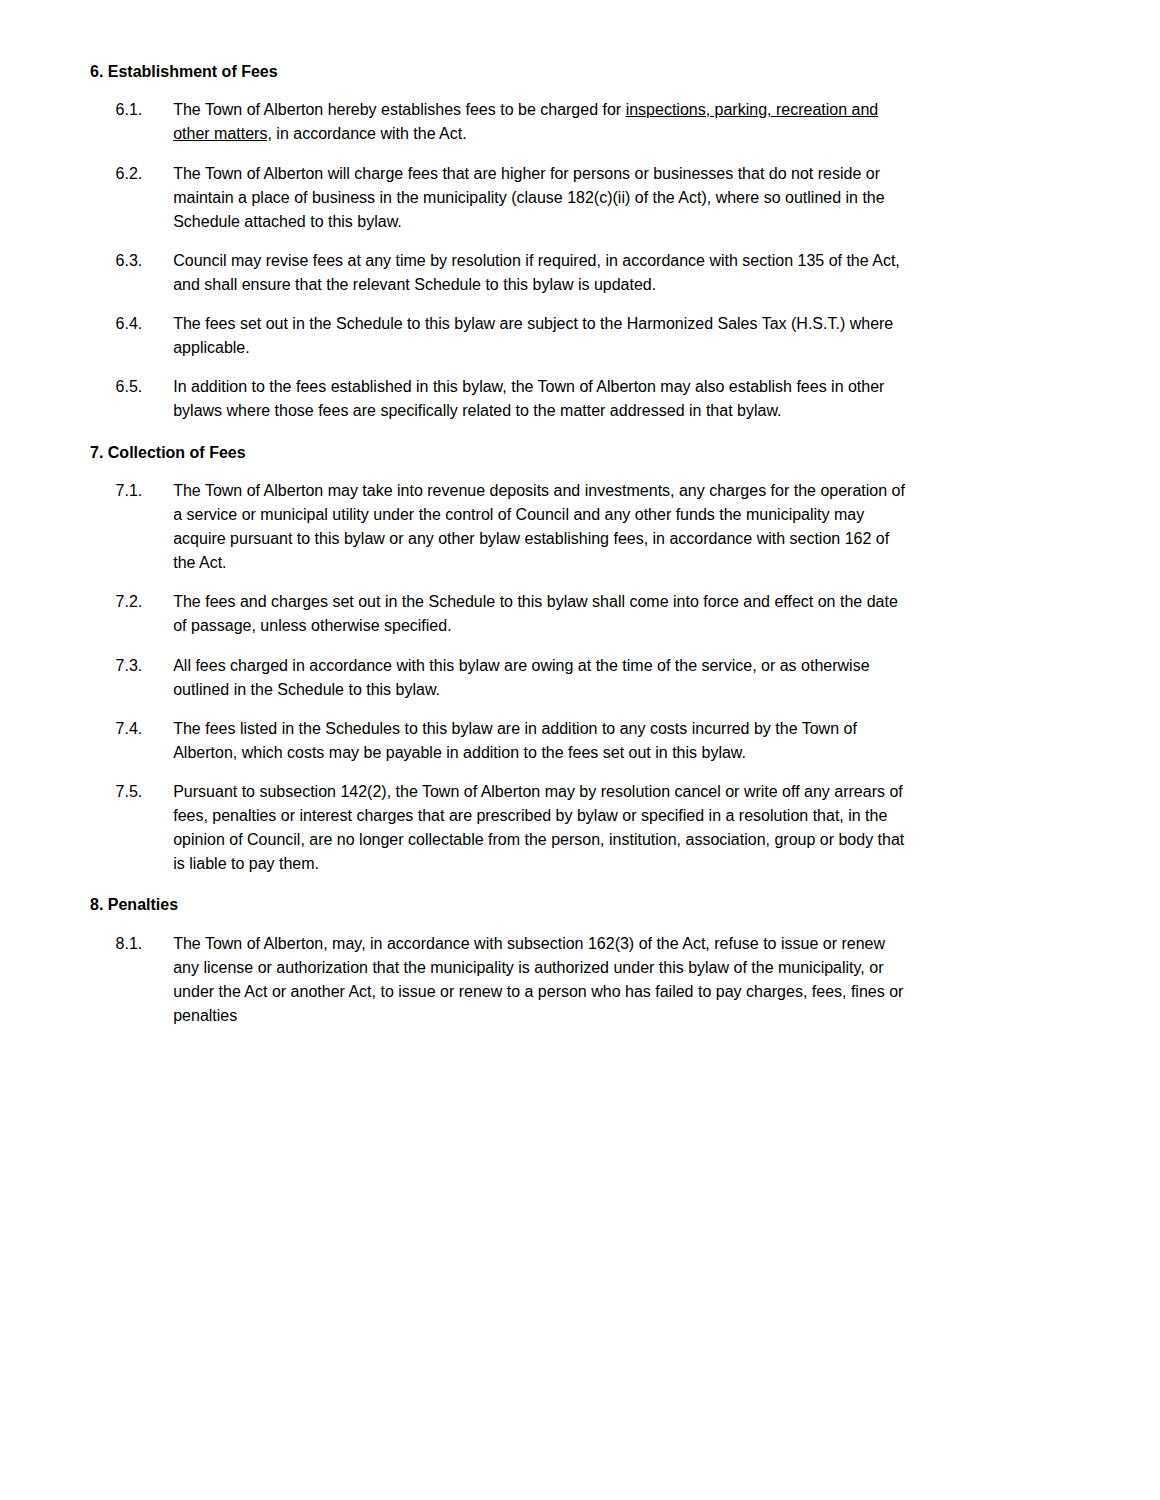Establishment of Fees
The Town of Alberton hereby establishes fees to be charged for inspections, parking, recreation and other matters, in accordance with the Act.
The Town of Alberton will charge fees that are higher for persons or businesses that do not reside or maintain a place of business in the municipality (clause 182(c)(ii) of the Act), where so outlined in the Schedule attached to this bylaw.
Council may revise fees at any time by resolution if required, in accordance with section 135 of the Act, and shall ensure that the relevant Schedule to this bylaw is updated.
The fees set out in the Schedule to this bylaw are subject to the Harmonized Sales Tax (H.S.T.) where applicable.
In addition to the fees established in this bylaw, the Town of Alberton may also establish fees in other bylaws where those fees are specifically related to the matter addressed in that bylaw.
Collection of Fees
The Town of Alberton may take into revenue deposits and investments, any charges for the operation of a service or municipal utility under the control of Council and any other funds the municipality may acquire pursuant to this bylaw or any other bylaw establishing fees, in accordance with section 162 of the Act.
The fees and charges set out in the Schedule to this bylaw shall come into force and effect on the date of passage, unless otherwise specified.
All fees charged in accordance with this bylaw are owing at the time of the service, or as otherwise outlined in the Schedule to this bylaw.
The fees listed in the Schedules to this bylaw are in addition to any costs incurred by the Town of Alberton, which costs may be payable in addition to the fees set out in this bylaw.
Pursuant to subsection 142(2), the Town of Alberton may by resolution cancel or write off any arrears of fees, penalties or interest charges that are prescribed by bylaw or specified in a resolution that, in the opinion of Council, are no longer collectable from the person, institution, association, group or body that is liable to pay them.
Penalties
The Town of Alberton, may, in accordance with subsection 162(3) of the Act, refuse to issue or renew any license or authorization that the municipality is authorized under this bylaw of the municipality, or under the Act or another Act, to issue or renew to a person who has failed to pay charges, fees, fines or penalties